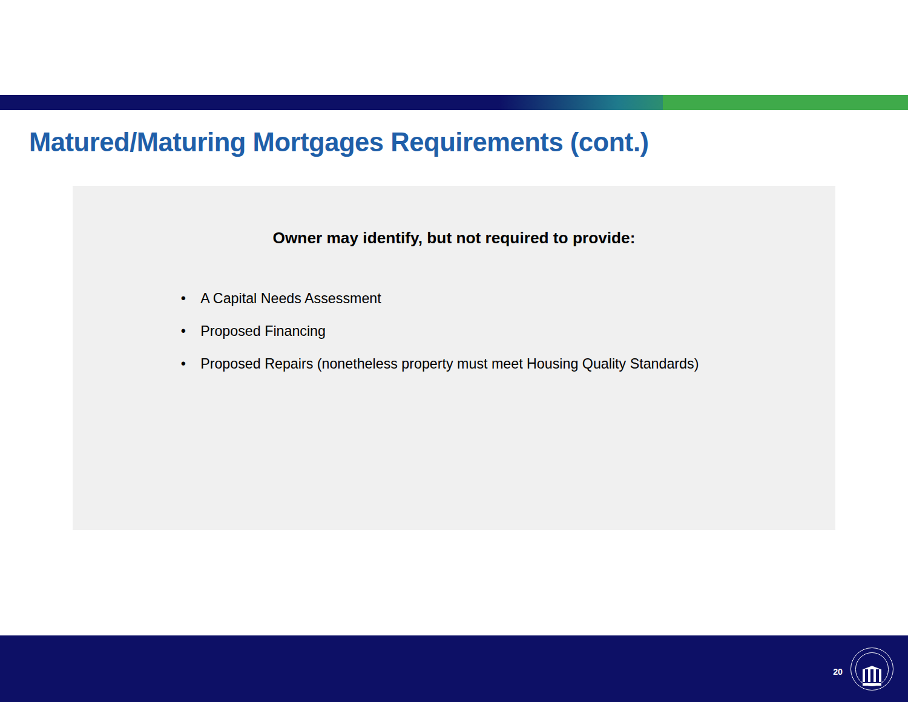Matured/Maturing Mortgages Requirements (cont.)
Owner may identify, but not required to provide:
A Capital Needs Assessment
Proposed Financing
Proposed Repairs (nonetheless property must meet Housing Quality Standards)
20